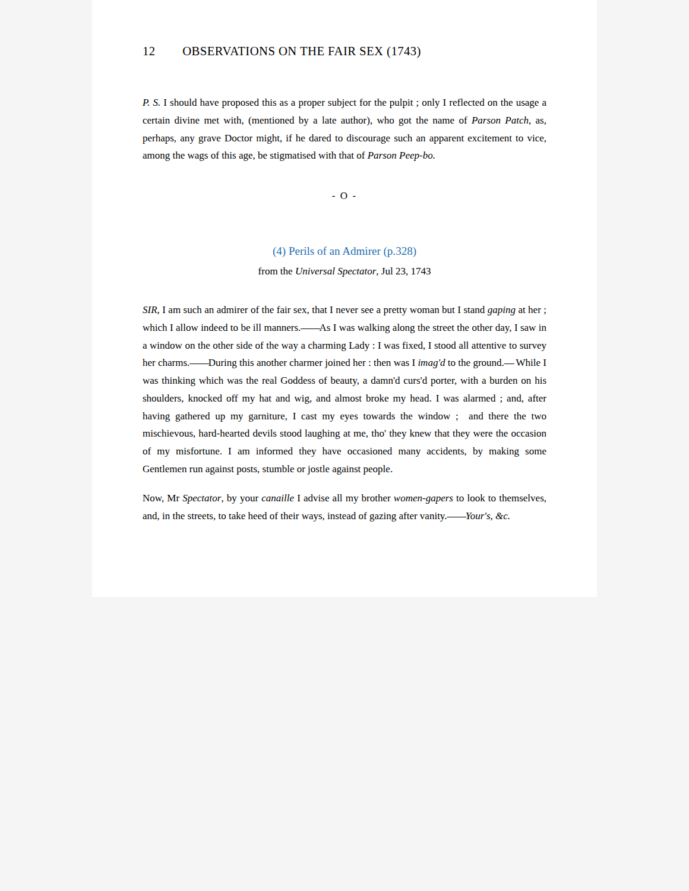12 OBSERVATIONS ON THE FAIR SEX (1743)
P. S. I should have proposed this as a proper subject for the pulpit ; only I reflected on the usage a certain divine met with, (mentioned by a late author), who got the name of Parson Patch, as, perhaps, any grave Doctor might, if he dared to discourage such an apparent excitement to vice, among the wags of this age, be stigmatised with that of Parson Peep-bo.
- O -
(4) Perils of an Admirer (p.328)
from the Universal Spectator, Jul 23, 1743
SIR, I am such an admirer of the fair sex, that I never see a pretty woman but I stand gaping at her ; which I allow indeed to be ill manners.——As I was walking along the street the other day, I saw in a window on the other side of the way a charming Lady : I was fixed, I stood all attentive to survey her charms.——During this another charmer joined her : then was I imag'd to the ground.— While I was thinking which was the real Goddess of beauty, a damn'd curs'd porter, with a burden on his shoulders, knocked off my hat and wig, and almost broke my head. I was alarmed ; and, after having gathered up my garniture, I cast my eyes towards the window ; and there the two mischievous, hard-hearted devils stood laughing at me, tho' they knew that they were the occasion of my misfortune. I am informed they have occasioned many accidents, by making some Gentlemen run against posts, stumble or jostle against people.
Now, Mr Spectator, by your canaille I advise all my brother women-gapers to look to themselves, and, in the streets, to take heed of their ways, instead of gazing after vanity.——Your's, &c.